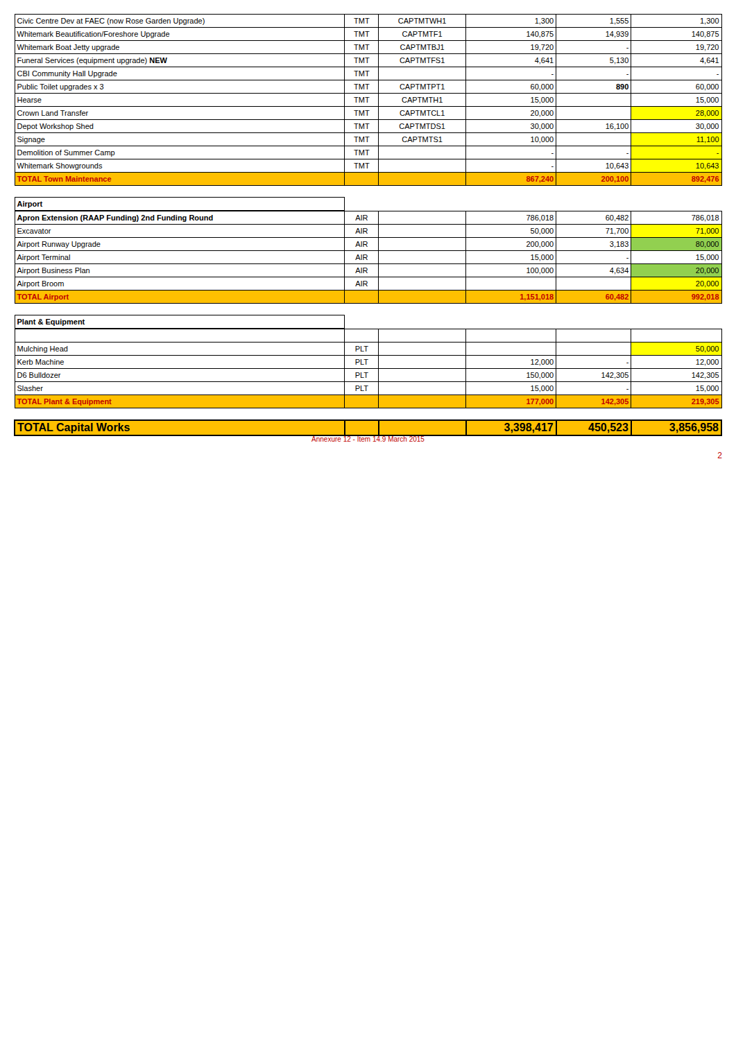| Civic Centre Dev at FAEC (now Rose Garden Upgrade) | TMT | CAPTMTWH1 | 1,300 | 1,555 | 1,300 |
| Whitemark Beautification/Foreshore Upgrade | TMT | CAPTMTF1 | 140,875 | 14,939 | 140,875 |
| Whitemark Boat Jetty upgrade | TMT | CAPTMTBJ1 | 19,720 | - | 19,720 |
| Funeral Services (equipment upgrade) NEW | TMT | CAPTMTFS1 | 4,641 | 5,130 | 4,641 |
| CBI Community Hall Upgrade | TMT | | - | - | - |
| Public Toilet upgrades x 3 | TMT | CAPTMTPT1 | 60,000 | 890 | 60,000 |
| Hearse | TMT | CAPTMTH1 | 15,000 | | 15,000 |
| Crown Land Transfer | TMT | CAPTMTCL1 | 20,000 | | 28,000 |
| Depot Workshop Shed | TMT | CAPTMTDS1 | 30,000 | 16,100 | 30,000 |
| Signage | TMT | CAPTMTS1 | 10,000 | | 11,100 |
| Demolition of Summer Camp | TMT | | - | - | - |
| Whitemark Showgrounds | TMT | | - | 10,643 | 10,643 |
| TOTAL Town Maintenance | | | 867,240 | 200,100 | 892,476 |
| Airport | | | | | |
| Apron Extension (RAAP Funding) 2nd Funding Round | AIR | | 786,018 | 60,482 | 786,018 |
| Excavator | AIR | | 50,000 | 71,700 | 71,000 |
| Airport Runway Upgrade | AIR | | 200,000 | 3,183 | 80,000 |
| Airport Terminal | AIR | | 15,000 | - | 15,000 |
| Airport Business Plan | AIR | | 100,000 | 4,634 | 20,000 |
| Airport Broom | AIR | | | | 20,000 |
| TOTAL Airport | | | 1,151,018 | 60,482 | 992,018 |
| Plant & Equipment | | | | | |
| Mulching Head | PLT | | | | 50,000 |
| Kerb Machine | PLT | | 12,000 | - | 12,000 |
| D6 Bulldozer | PLT | | 150,000 | 142,305 | 142,305 |
| Slasher | PLT | | 15,000 | - | 15,000 |
| TOTAL Plant & Equipment | | | 177,000 | 142,305 | 219,305 |
| TOTAL Capital Works | | | 3,398,417 | 450,523 | 3,856,958 |
Annexure 12 - Item 14.9 March 2015
2